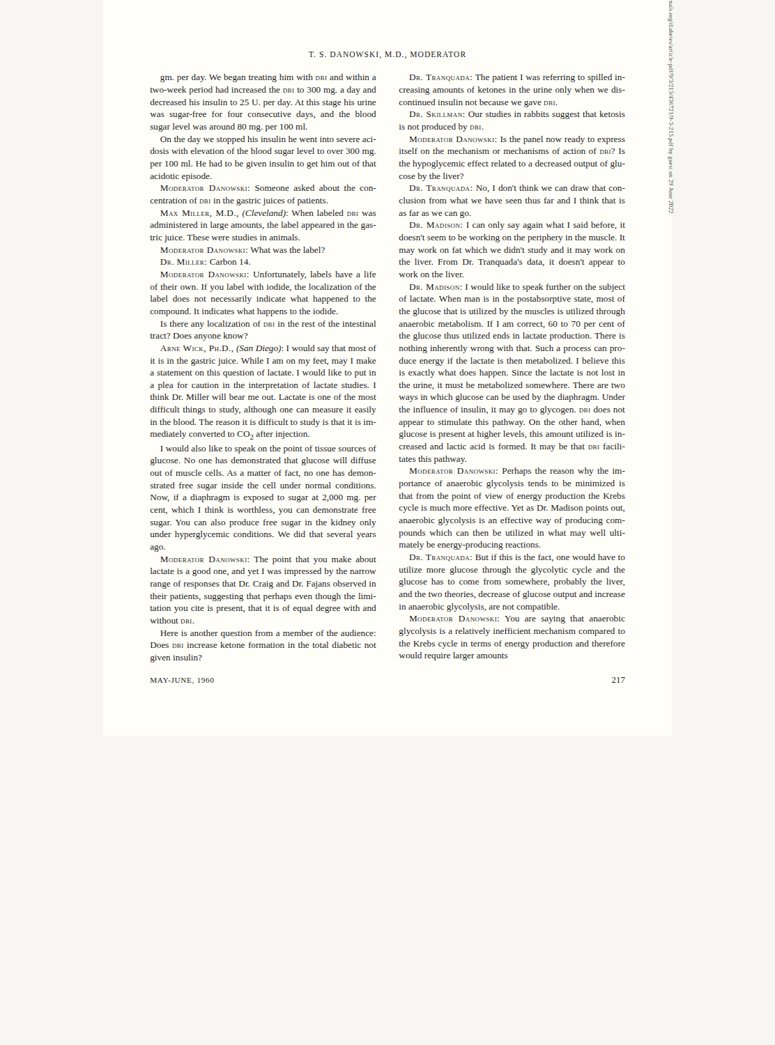T. S. Danowski, M.D., Moderator
Downloaded from http://diabetesjournals.org/diabetes/article-pdf/9/3/215/436721/9-3-215.pdf by guest on 29 June 2022
gm. per day. We began treating him with dbi and within a two-week period had increased the dbi to 300 mg. a day and decreased his insulin to 25 U. per day. At this stage his urine was sugar-free for four consecutive days, and the blood sugar level was around 80 mg. per 100 ml.
On the day we stopped his insulin he went into severe acidosis with elevation of the blood sugar level to over 300 mg. per 100 ml. He had to be given insulin to get him out of that acidotic episode.
Moderator Danowski: Someone asked about the concentration of dbi in the gastric juices of patients.
Max Miller, M.D., (Cleveland): When labeled dbi was administered in large amounts, the label appeared in the gastric juice. These were studies in animals.
Moderator Danowski: What was the label?
Dr. Miller: Carbon 14.
Moderator Danowski: Unfortunately, labels have a life of their own. If you label with iodide, the localization of the label does not necessarily indicate what happened to the compound. It indicates what happens to the iodide.
Is there any localization of dbi in the rest of the intestinal tract? Does anyone know?
Arne Wick, Ph.D., (San Diego): I would say that most of it is in the gastric juice. While I am on my feet, may I make a statement on this question of lactate. I would like to put in a plea for caution in the interpretation of lactate studies. I think Dr. Miller will bear me out. Lactate is one of the most difficult things to study, although one can measure it easily in the blood. The reason it is difficult to study is that it is immediately converted to CO2 after injection.
I would also like to speak on the point of tissue sources of glucose. No one has demonstrated that glucose will diffuse out of muscle cells. As a matter of fact, no one has demonstrated free sugar inside the cell under normal conditions. Now, if a diaphragm is exposed to sugar at 2,000 mg. per cent, which I think is worthless, you can demonstrate free sugar. You can also produce free sugar in the kidney only under hyperglycemic conditions. We did that several years ago.
Moderator Danowski: The point that you make about lactate is a good one, and yet I was impressed by the narrow range of responses that Dr. Craig and Dr. Fajans observed in their patients, suggesting that perhaps even though the limitation you cite is present, that it is of equal degree with and without dbi.
Here is another question from a member of the audience: Does dbi increase ketone formation in the total diabetic not given insulin?
Dr. Tranquada: The patient I was referring to spilled increasing amounts of ketones in the urine only when we discontinued insulin not because we gave dbi.
Dr. Skillman: Our studies in rabbits suggest that ketosis is not produced by dbi.
Moderator Danowski: Is the panel now ready to express itself on the mechanism or mechanisms of action of dbi? Is the hypoglycemic effect related to a decreased output of glucose by the liver?
Dr. Tranquada: No, I don't think we can draw that conclusion from what we have seen thus far and I think that is as far as we can go.
Dr. Madison: I can only say again what I said before, it doesn't seem to be working on the periphery in the muscle. It may work on fat which we didn't study and it may work on the liver. From Dr. Tranquada's data, it doesn't appear to work on the liver.
Dr. Madison: I would like to speak further on the subject of lactate. When man is in the postabsorptive state, most of the glucose that is utilized by the muscles is utilized through anaerobic metabolism. If I am correct, 60 to 70 per cent of the glucose thus utilized ends in lactate production. There is nothing inherently wrong with that. Such a process can produce energy if the lactate is then metabolized. I believe this is exactly what does happen. Since the lactate is not lost in the urine, it must be metabolized somewhere. There are two ways in which glucose can be used by the diaphragm. Under the influence of insulin, it may go to glycogen. dbi does not appear to stimulate this pathway. On the other hand, when glucose is present at higher levels, this amount utilized is increased and lactic acid is formed. It may be that dbi facilitates this pathway.
Moderator Danowski: Perhaps the reason why the importance of anaerobic glycolysis tends to be minimized is that from the point of view of energy production the Krebs cycle is much more effective. Yet as Dr. Madison points out, anaerobic glycolysis is an effective way of producing compounds which can then be utilized in what may well ultimately be energy-producing reactions.
Dr. Tranquada: But if this is the fact, one would have to utilize more glucose through the glycolytic cycle and the glucose has to come from somewhere, probably the liver, and the two theories, decrease of glucose output and increase in anaerobic glycolysis, are not compatible.
Moderator Danowski: You are saying that anaerobic glycolysis is a relatively inefficient mechanism compared to the Krebs cycle in terms of energy production and therefore would require larger amounts
May-June, 1960 217